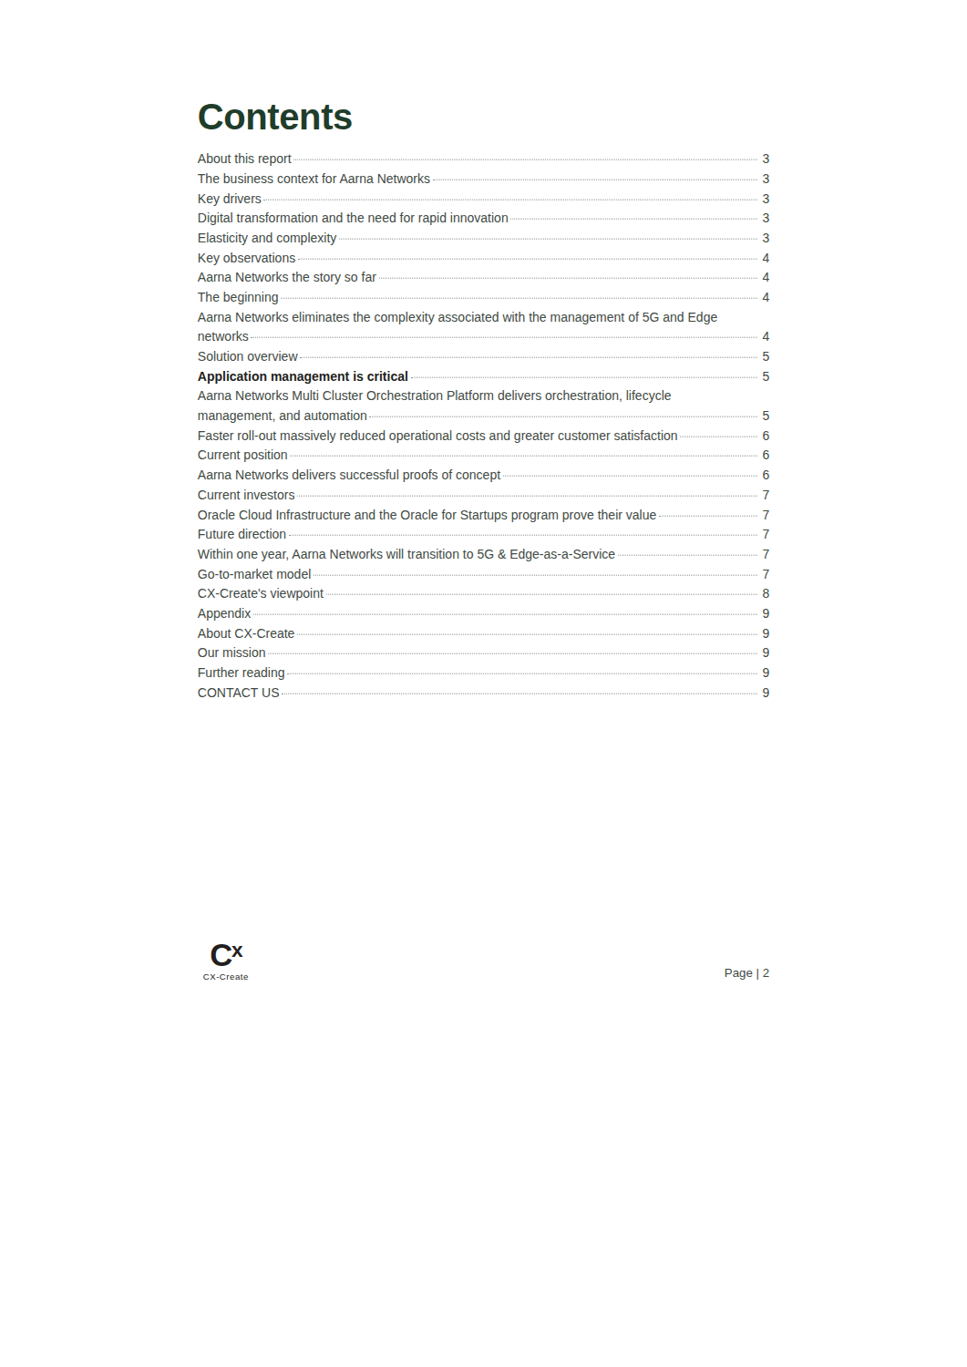Contents
About this report 3
The business context for Aarna Networks 3
Key drivers 3
Digital transformation and the need for rapid innovation 3
Elasticity and complexity 3
Key observations 4
Aarna Networks the story so far 4
The beginning 4
Aarna Networks eliminates the complexity associated with the management of 5G and Edge
networks 4
Solution overview 5
Application management is critical 5
Aarna Networks Multi Cluster Orchestration Platform delivers orchestration, lifecycle
management, and automation 5
Faster roll-out massively reduced operational costs and greater customer satisfaction 6
Current position 6
Aarna Networks delivers successful proofs of concept 6
Current investors 7
Oracle Cloud Infrastructure and the Oracle for Startups program prove their value 7
Future direction 7
Within one year, Aarna Networks will transition to 5G & Edge-as-a-Service 7
Go-to-market model 7
CX-Create's viewpoint 8
Appendix 9
About CX-Create 9
Our mission 9
Further reading 9
CONTACT US 9
Cx
CX-Create
Page | 2